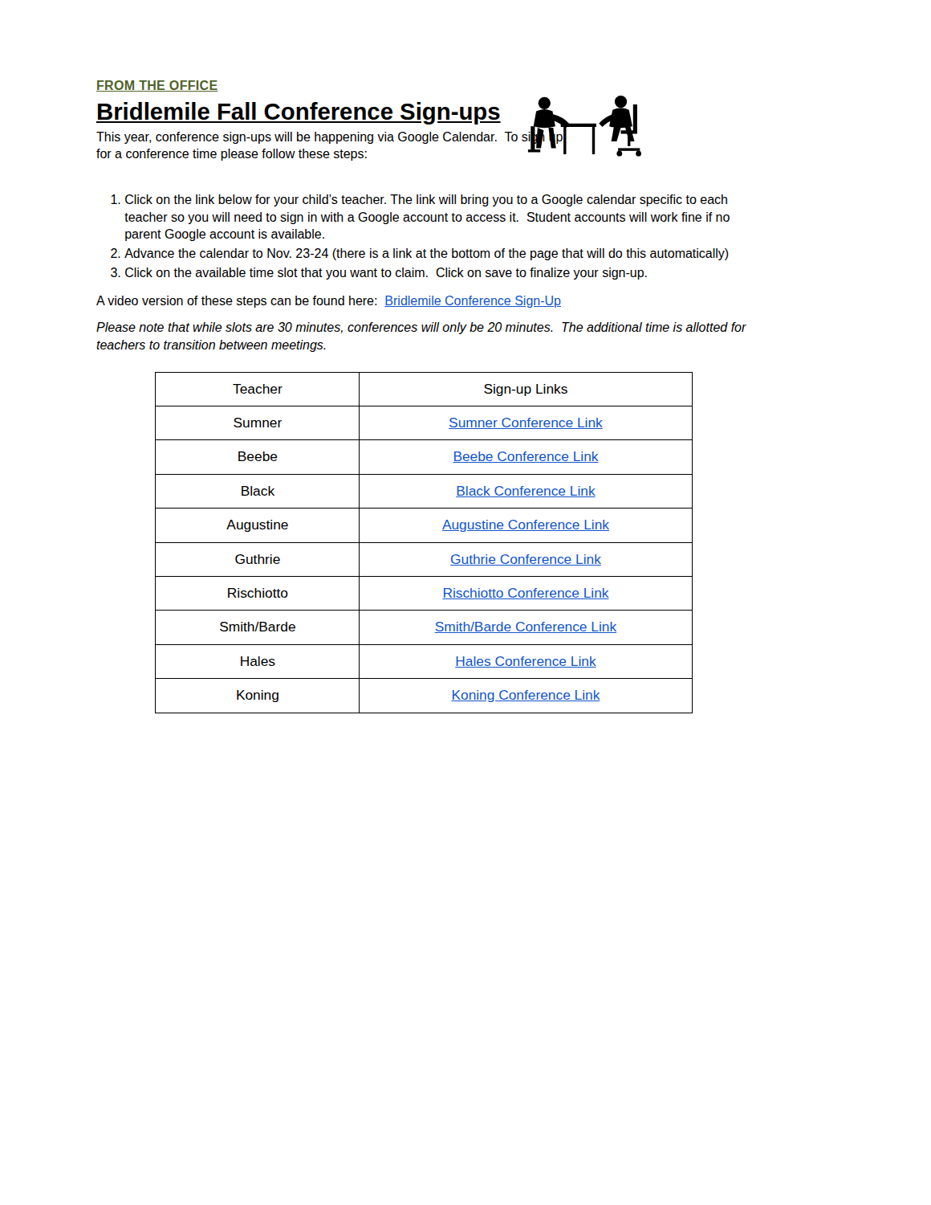FROM THE OFFICE
Bridlemile Fall Conference Sign-ups
This year, conference sign-ups will be happening via Google Calendar. To sign up for a conference time please follow these steps:
Click on the link below for your child’s teacher. The link will bring you to a Google calendar specific to each teacher so you will need to sign in with a Google account to access it. Student accounts will work fine if no parent Google account is available.
Advance the calendar to Nov. 23-24 (there is a link at the bottom of the page that will do this automatically)
Click on the available time slot that you want to claim. Click on save to finalize your sign-up.
A video version of these steps can be found here: Bridlemile Conference Sign-Up
Please note that while slots are 30 minutes, conferences will only be 20 minutes. The additional time is allotted for teachers to transition between meetings.
| Teacher | Sign-up Links |
| --- | --- |
| Sumner | Sumner Conference Link |
| Beebe | Beebe Conference Link |
| Black | Black Conference Link |
| Augustine | Augustine Conference Link |
| Guthrie | Guthrie Conference Link |
| Rischiotto | Rischiotto Conference Link |
| Smith/Barde | Smith/Barde Conference Link |
| Hales | Hales Conference Link |
| Koning | Koning Conference Link |